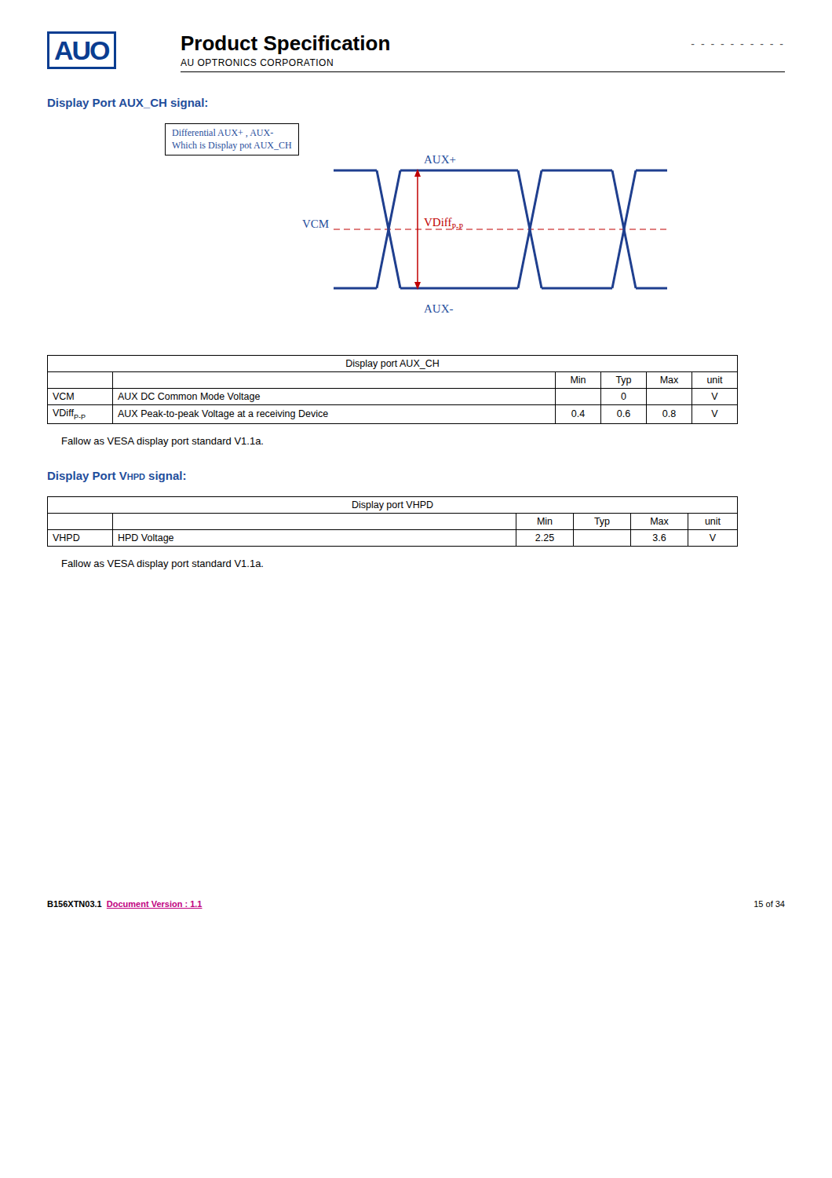AUO
- - - - - - - - - -
Product Specification
AU OPTRONICS CORPORATION
Display Port AUX_CH signal:
Differential AUX+ , AUX-
Which is Display pot AUX_CH
AUX+
AUX-
VCM
VDiffP-P
| Display port AUX_CH |
| | | Min | Typ | Max | unit |
| VCM | AUX DC Common Mode Voltage | | 0 | | V |
| VDiff P-P | AUX Peak-to-peak Voltage at a receiving Device | 0.4 | 0.6 | 0.8 | V |
Fallow as VESA display port standard V1.1a.
Display Port VHPD signal:
| Display port VHPD |
| | | Min | Typ | Max | unit |
| VHPD | HPD Voltage | 2.25 | | 3.6 | V |
Fallow as VESA display port standard V1.1a.
B156XTN03.1 Document Version : 1.1
15 of 34